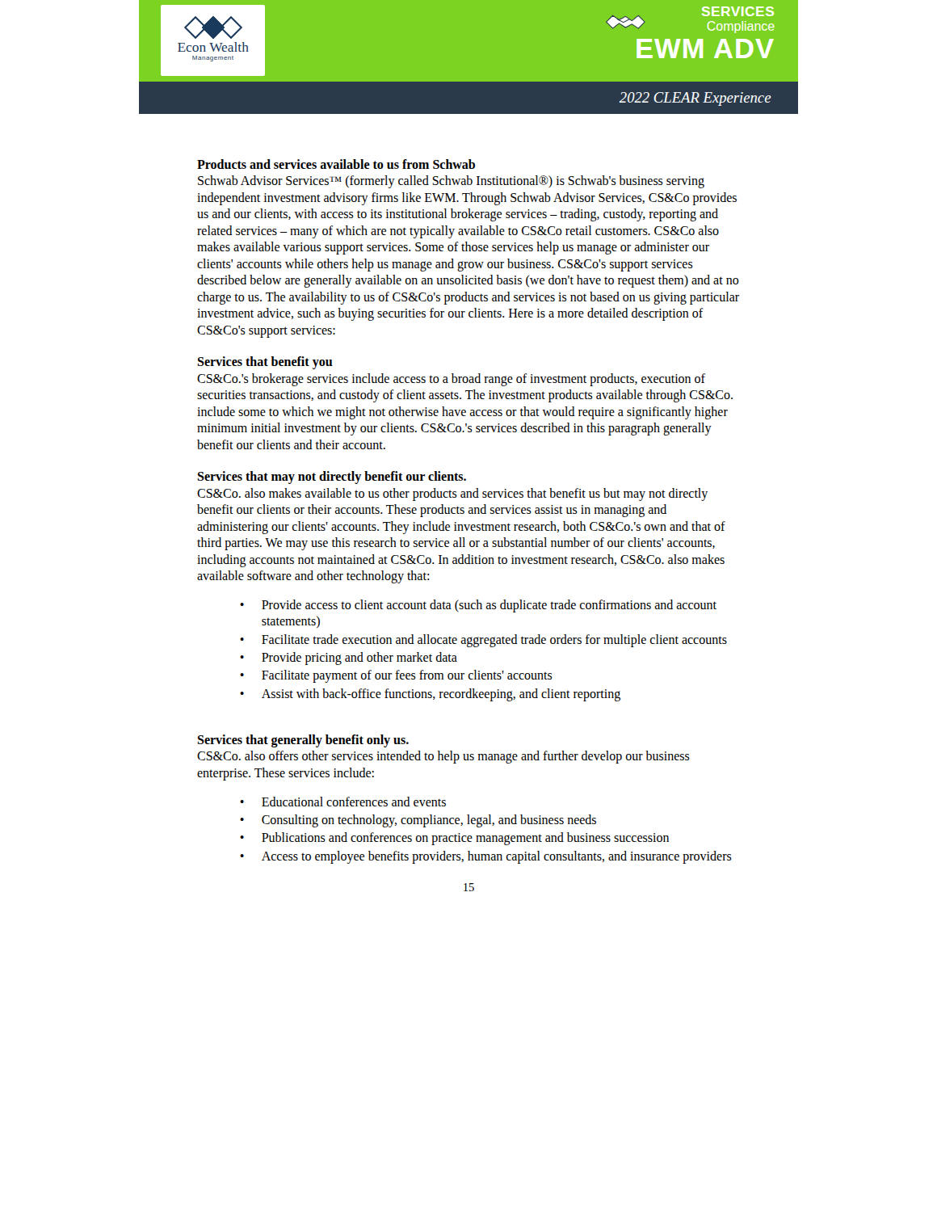Econ Wealth
Management
SERVICES
Compliance
EWM ADV
2022 CLEAR Experience
Products and services available to us from Schwab
Schwab Advisor Services™ (formerly called Schwab Institutional®) is Schwab's business serving independent investment advisory firms like EWM. Through Schwab Advisor Services, CS&Co provides us and our clients, with access to its institutional brokerage services – trading, custody, reporting and related services – many of which are not typically available to CS&Co retail customers. CS&Co also makes available various support services. Some of those services help us manage or administer our clients' accounts while others help us manage and grow our business. CS&Co's support services described below are generally available on an unsolicited basis (we don't have to request them) and at no charge to us. The availability to us of CS&Co's products and services is not based on us giving particular investment advice, such as buying securities for our clients. Here is a more detailed description of CS&Co's support services:
Services that benefit you
CS&Co.'s brokerage services include access to a broad range of investment products, execution of securities transactions, and custody of client assets. The investment products available through CS&Co. include some to which we might not otherwise have access or that would require a significantly higher minimum initial investment by our clients. CS&Co.'s services described in this paragraph generally benefit our clients and their account.
Services that may not directly benefit our clients.
CS&Co. also makes available to us other products and services that benefit us but may not directly benefit our clients or their accounts. These products and services assist us in managing and administering our clients' accounts. They include investment research, both CS&Co.'s own and that of third parties. We may use this research to service all or a substantial number of our clients' accounts, including accounts not maintained at CS&Co. In addition to investment research, CS&Co. also makes available software and other technology that:
Provide access to client account data (such as duplicate trade confirmations and account statements)
Facilitate trade execution and allocate aggregated trade orders for multiple client accounts
Provide pricing and other market data
Facilitate payment of our fees from our clients' accounts
Assist with back-office functions, recordkeeping, and client reporting
Services that generally benefit only us.
CS&Co. also offers other services intended to help us manage and further develop our business enterprise. These services include:
Educational conferences and events
Consulting on technology, compliance, legal, and business needs
Publications and conferences on practice management and business succession
Access to employee benefits providers, human capital consultants, and insurance providers
15